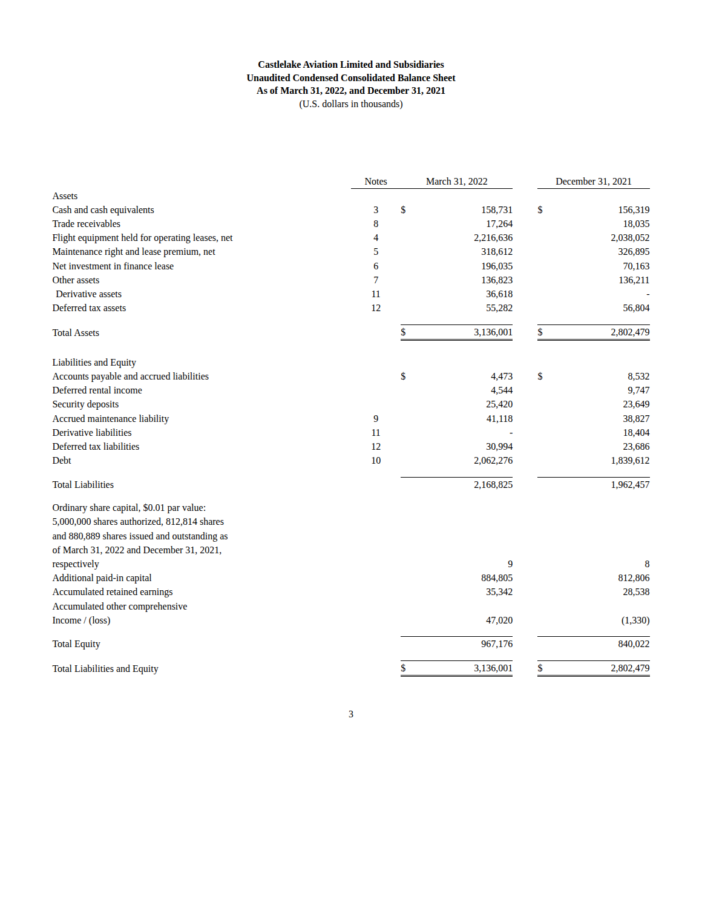Castlelake Aviation Limited and Subsidiaries
Unaudited Condensed Consolidated Balance Sheet
As of March 31, 2022, and December 31, 2021
(U.S. dollars in thousands)
| | Notes | March 31, 2022 | | December 31, 2021 |
| Assets | | | | | | |
| Cash and cash equivalents | 3 | $ | 158,731 | | $ | 156,319 |
| Trade receivables | 8 | | 17,264 | | | 18,035 |
| Flight equipment held for operating leases, net | 4 | | 2,216,636 | | | 2,038,052 |
| Maintenance right and lease premium, net | 5 | | 318,612 | | | 326,895 |
| Net investment in finance lease | 6 | | 196,035 | | | 70,163 |
| Other assets | 7 | | 136,823 | | | 136,211 |
| Derivative assets | 11 | | 36,618 | | | - |
| Deferred tax assets | 12 | | 55,282 | | | 56,804 |
| Total Assets | | $ | 3,136,001 | | $ | 2,802,479 |
| Liabilities and Equity | | | | | | |
| Accounts payable and accrued liabilities | | $ | 4,473 | | $ | 8,532 |
| Deferred rental income | | | 4,544 | | | 9,747 |
| Security deposits | | | 25,420 | | | 23,649 |
| Accrued maintenance liability | 9 | | 41,118 | | | 38,827 |
| Derivative liabilities | 11 | | - | | | 18,404 |
| Deferred tax liabilities | 12 | | 30,994 | | | 23,686 |
| Debt | 10 | | 2,062,276 | | | 1,839,612 |
| Total Liabilities | | | 2,168,825 | | | 1,962,457 |
| Ordinary share capital, $0.01 par value: | | | | | | |
| 5,000,000 shares authorized, 812,814 shares | | | | | | |
| and 880,889 shares issued and outstanding as | | | | | | |
| of March 31, 2022 and December 31, 2021, | | | | | | |
| respectively | | | 9 | | | 8 |
| Additional paid-in capital | | | 884,805 | | | 812,806 |
| Accumulated retained earnings | | | 35,342 | | | 28,538 |
| Accumulated other comprehensive | | | | | | |
| Income / (loss) | | | 47,020 | | | (1,330) |
| Total Equity | | | 967,176 | | | 840,022 |
| Total Liabilities and Equity | | $ | 3,136,001 | | $ | 2,802,479 |
3